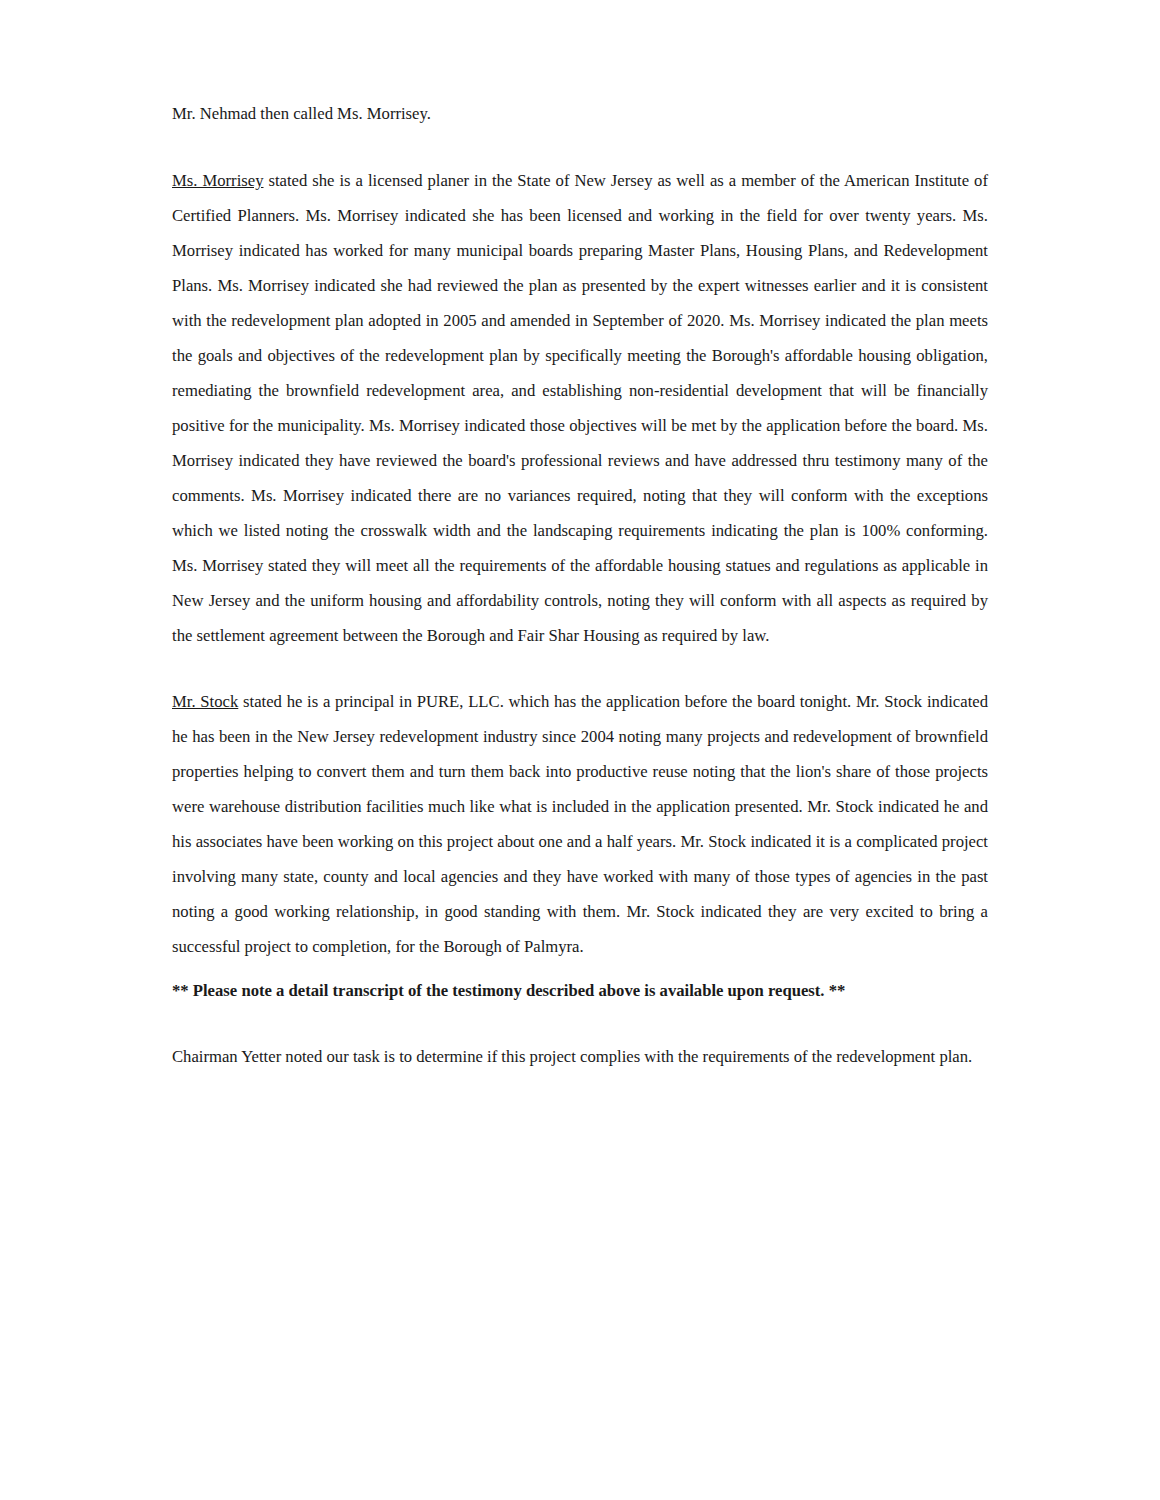Mr. Nehmad then called Ms. Morrisey.
Ms. Morrisey stated she is a licensed planer in the State of New Jersey as well as a member of the American Institute of Certified Planners. Ms. Morrisey indicated she has been licensed and working in the field for over twenty years. Ms. Morrisey indicated has worked for many municipal boards preparing Master Plans, Housing Plans, and Redevelopment Plans. Ms. Morrisey indicated she had reviewed the plan as presented by the expert witnesses earlier and it is consistent with the redevelopment plan adopted in 2005 and amended in September of 2020. Ms. Morrisey indicated the plan meets the goals and objectives of the redevelopment plan by specifically meeting the Borough's affordable housing obligation, remediating the brownfield redevelopment area, and establishing non-residential development that will be financially positive for the municipality. Ms. Morrisey indicated those objectives will be met by the application before the board. Ms. Morrisey indicated they have reviewed the board's professional reviews and have addressed thru testimony many of the comments. Ms. Morrisey indicated there are no variances required, noting that they will conform with the exceptions which we listed noting the crosswalk width and the landscaping requirements indicating the plan is 100% conforming. Ms. Morrisey stated they will meet all the requirements of the affordable housing statues and regulations as applicable in New Jersey and the uniform housing and affordability controls, noting they will conform with all aspects as required by the settlement agreement between the Borough and Fair Shar Housing as required by law.
Mr. Stock stated he is a principal in PURE, LLC. which has the application before the board tonight. Mr. Stock indicated he has been in the New Jersey redevelopment industry since 2004 noting many projects and redevelopment of brownfield properties helping to convert them and turn them back into productive reuse noting that the lion's share of those projects were warehouse distribution facilities much like what is included in the application presented. Mr. Stock indicated he and his associates have been working on this project about one and a half years. Mr. Stock indicated it is a complicated project involving many state, county and local agencies and they have worked with many of those types of agencies in the past noting a good working relationship, in good standing with them. Mr. Stock indicated they are very excited to bring a successful project to completion, for the Borough of Palmyra.
** Please note a detail transcript of the testimony described above is available upon request. **
Chairman Yetter noted our task is to determine if this project complies with the requirements of the redevelopment plan.